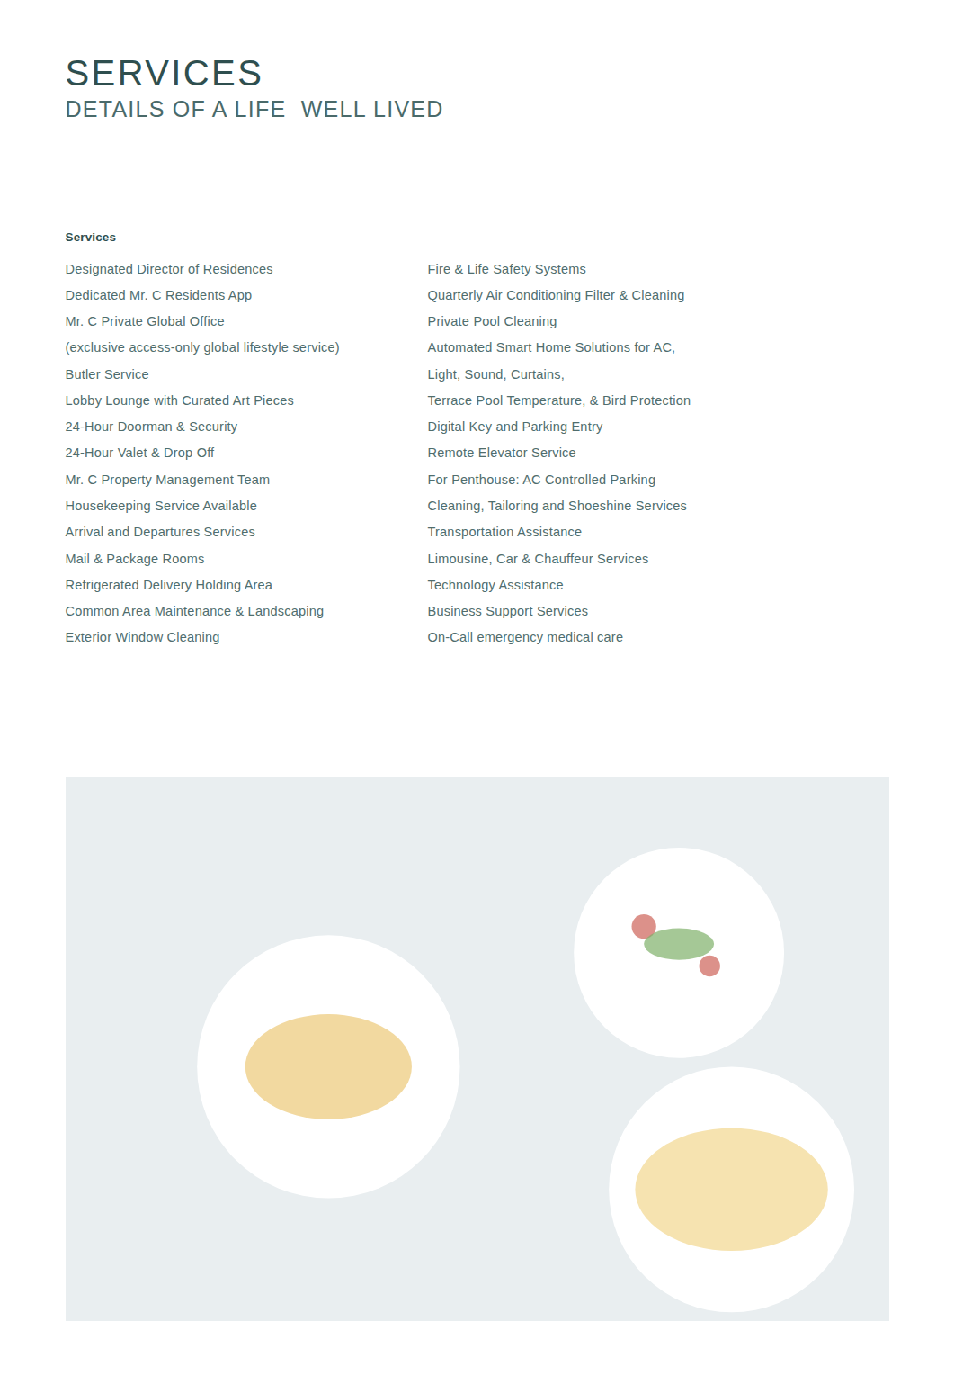SERVICES
DETAILS OF A LIFE WELL LIVED
Services
Designated Director of Residences
Dedicated Mr. C Residents App
Mr. C Private Global Office
(exclusive access-only global lifestyle service)
Butler Service
Lobby Lounge with Curated Art Pieces
24-Hour Doorman & Security
24-Hour Valet & Drop Off
Mr. C Property Management Team
Housekeeping Service Available
Arrival and Departures Services
Mail & Package Rooms
Refrigerated Delivery Holding Area
Common Area Maintenance & Landscaping
Exterior Window Cleaning
Fire & Life Safety Systems
Quarterly Air Conditioning Filter & Cleaning
Private Pool Cleaning
Automated Smart Home Solutions for AC,
Light, Sound, Curtains,
Terrace Pool Temperature, & Bird Protection
Digital Key and Parking Entry
Remote Elevator Service
For Penthouse: AC Controlled Parking
Cleaning, Tailoring and Shoeshine Services
Transportation Assistance
Limousine, Car & Chauffeur Services
Technology Assistance
Business Support Services
On-Call emergency medical care